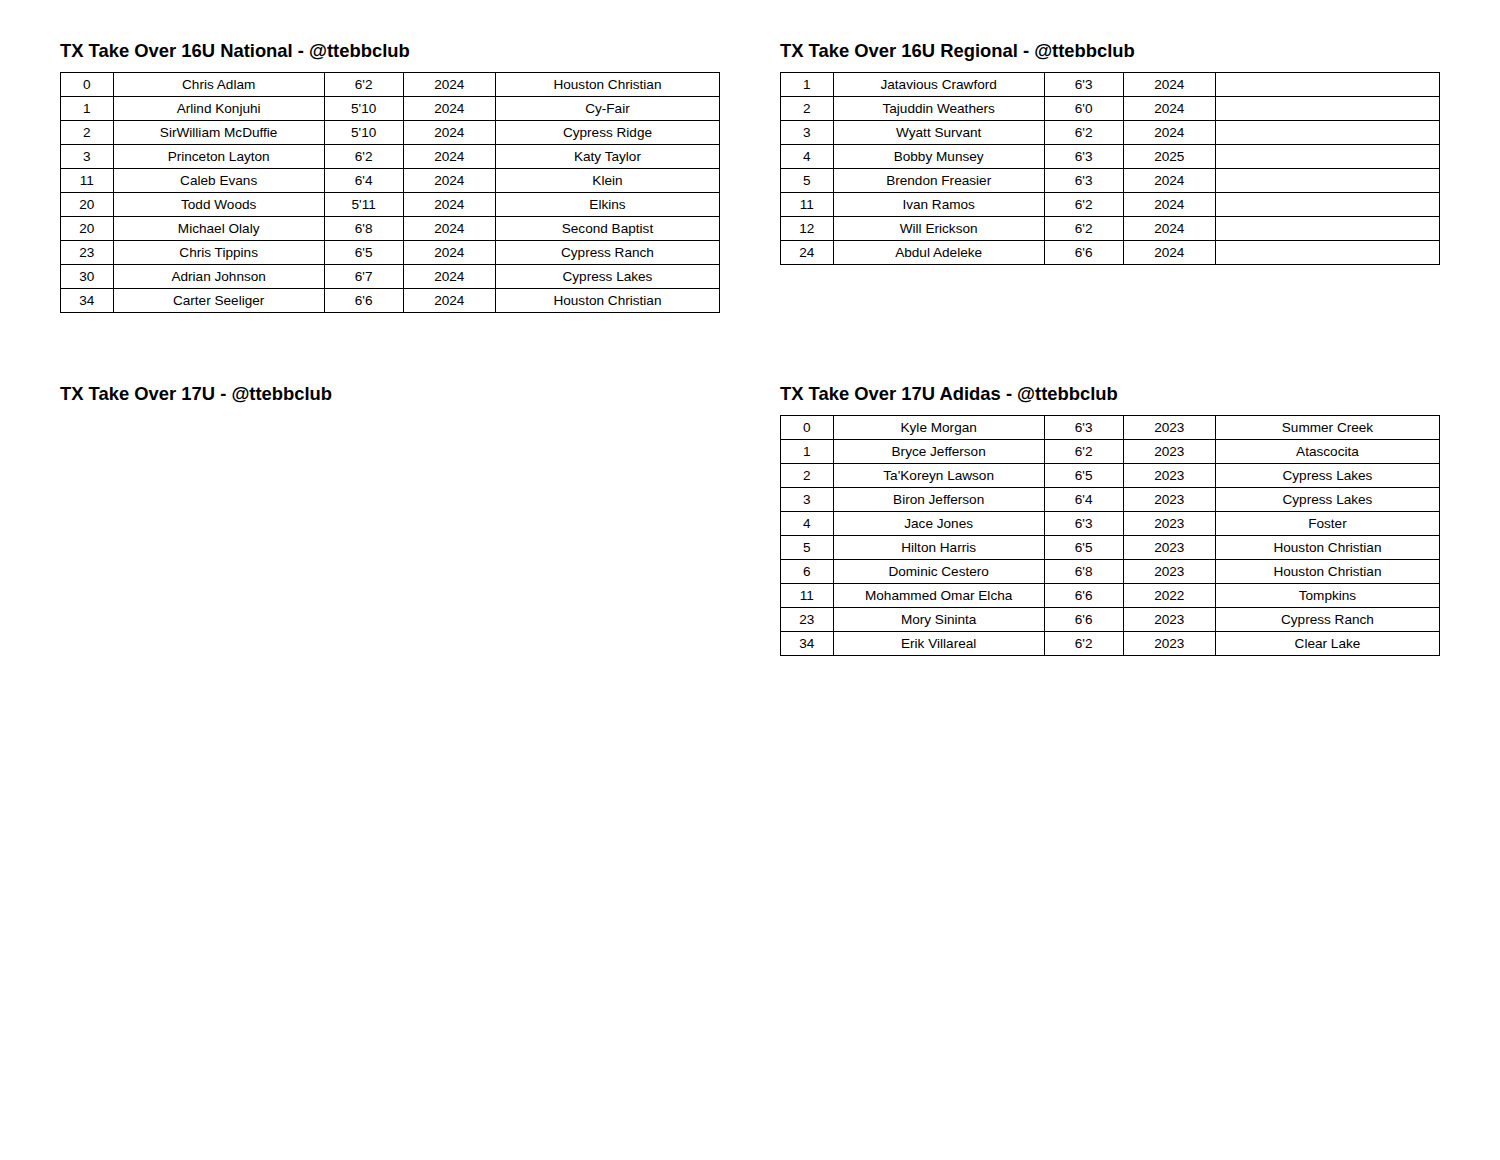TX Take Over 16U National - @ttebbclub
| 0 | Chris Adlam | 6'2 | 2024 | Houston Christian |
| 1 | Arlind Konjuhi | 5'10 | 2024 | Cy-Fair |
| 2 | SirWilliam McDuffie | 5'10 | 2024 | Cypress Ridge |
| 3 | Princeton Layton | 6'2 | 2024 | Katy Taylor |
| 11 | Caleb Evans | 6'4 | 2024 | Klein |
| 20 | Todd Woods | 5'11 | 2024 | Elkins |
| 20 | Michael Olaly | 6'8 | 2024 | Second Baptist |
| 23 | Chris Tippins | 6'5 | 2024 | Cypress Ranch |
| 30 | Adrian Johnson | 6'7 | 2024 | Cypress Lakes |
| 34 | Carter Seeliger | 6'6 | 2024 | Houston Christian |
TX Take Over 16U Regional - @ttebbclub
| 1 | Jatavious Crawford | 6'3 | 2024 | |
| 2 | Tajuddin Weathers | 6'0 | 2024 | |
| 3 | Wyatt Survant | 6'2 | 2024 | |
| 4 | Bobby Munsey | 6'3 | 2025 | |
| 5 | Brendon Freasier | 6'3 | 2024 | |
| 11 | Ivan Ramos | 6'2 | 2024 | |
| 12 | Will Erickson | 6'2 | 2024 | |
| 24 | Abdul Adeleke | 6'6 | 2024 | |
TX Take Over 17U - @ttebbclub
TX Take Over 17U Adidas - @ttebbclub
| 0 | Kyle Morgan | 6'3 | 2023 | Summer Creek |
| 1 | Bryce Jefferson | 6'2 | 2023 | Atascocita |
| 2 | Ta'Koreyn Lawson | 6'5 | 2023 | Cypress Lakes |
| 3 | Biron Jefferson | 6'4 | 2023 | Cypress Lakes |
| 4 | Jace Jones | 6'3 | 2023 | Foster |
| 5 | Hilton Harris | 6'5 | 2023 | Houston Christian |
| 6 | Dominic Cestero | 6'8 | 2023 | Houston Christian |
| 11 | Mohammed Omar Elcha | 6'6 | 2022 | Tompkins |
| 23 | Mory Sininta | 6'6 | 2023 | Cypress Ranch |
| 34 | Erik Villareal | 6'2 | 2023 | Clear Lake |